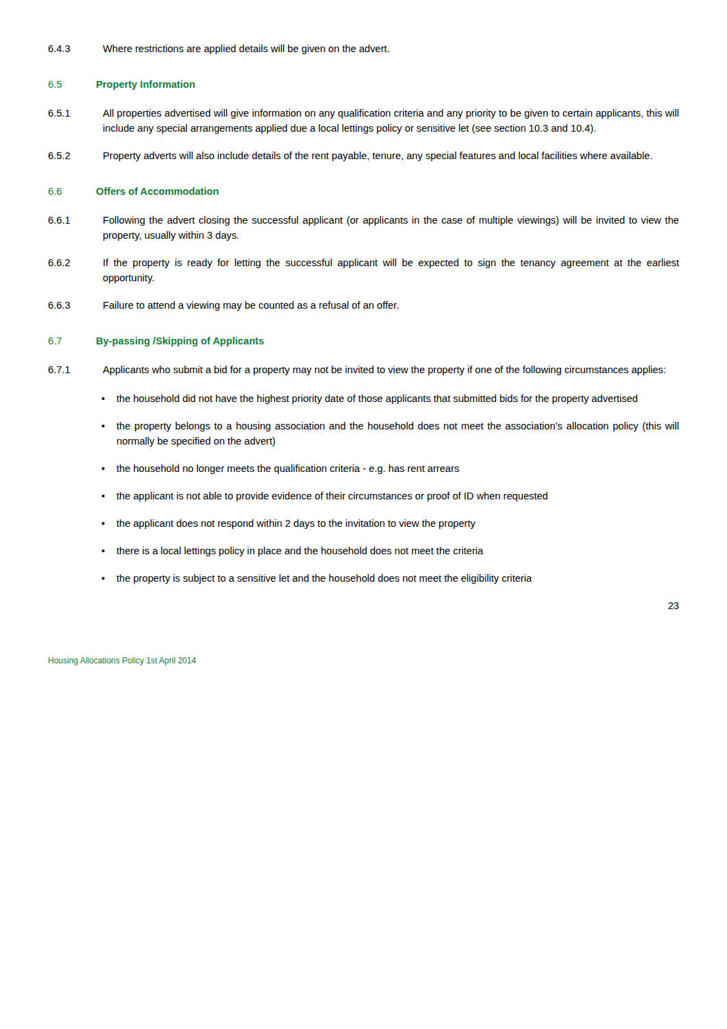6.4.3
Where restrictions are applied details will be given on the advert.
6.5 Property Information
6.5.1
All properties advertised will give information on any qualification criteria and any priority to be given to certain applicants, this will include any special arrangements applied due a local lettings policy or sensitive let (see section 10.3 and 10.4).
6.5.2
Property adverts will also include details of the rent payable, tenure, any special features and local facilities where available.
6.6 Offers of Accommodation
6.6.1
Following the advert closing the successful applicant (or applicants in the case of multiple viewings) will be invited to view the property, usually within 3 days.
6.6.2
If the property is ready for letting the successful applicant will be expected to sign the tenancy agreement at the earliest opportunity.
6.6.3
Failure to attend a viewing may be counted as a refusal of an offer.
6.7 By-passing /Skipping of Applicants
6.7.1
Applicants who submit a bid for a property may not be invited to view the property if one of the following circumstances applies:
the household did not have the highest priority date of those applicants that submitted bids for the property advertised
the property belongs to a housing association and the household does not meet the association’s allocation policy (this will normally be specified on the advert)
the household no longer meets the qualification criteria - e.g. has rent arrears
the applicant is not able to provide evidence of their circumstances or proof of ID when requested
the applicant does not respond within 2 days to the invitation to view the property
there is a local lettings policy in place and the household does not meet the criteria
the property is subject to a sensitive let and the household does not meet the eligibility criteria
23
Housing Allocations Policy 1st April 2014